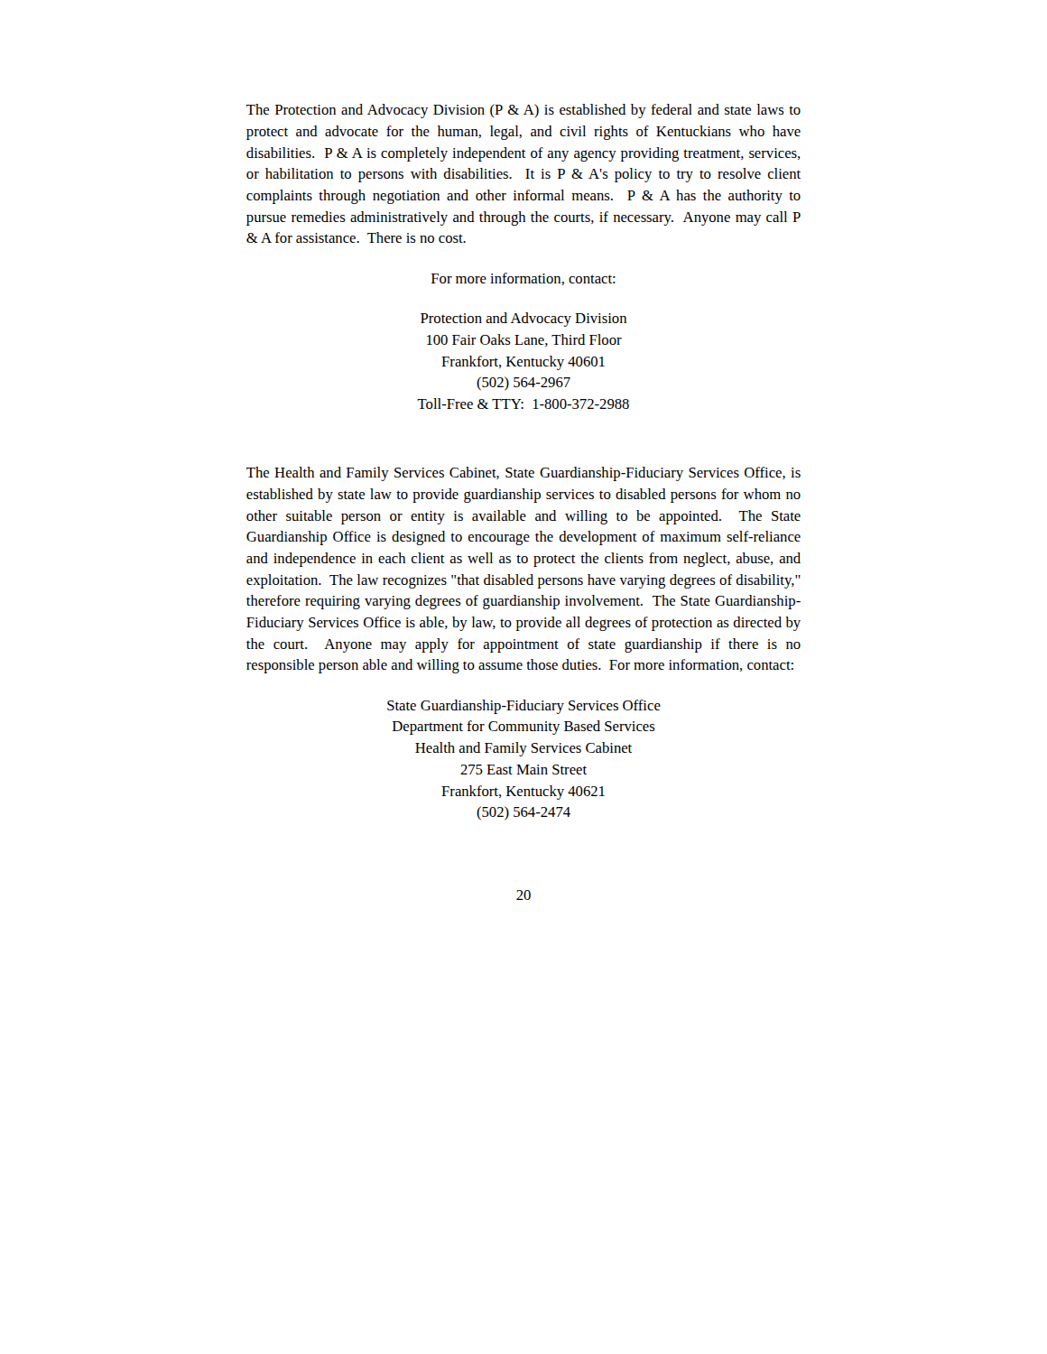The Protection and Advocacy Division (P & A) is established by federal and state laws to protect and advocate for the human, legal, and civil rights of Kentuckians who have disabilities. P & A is completely independent of any agency providing treatment, services, or habilitation to persons with disabilities. It is P & A's policy to try to resolve client complaints through negotiation and other informal means. P & A has the authority to pursue remedies administratively and through the courts, if necessary. Anyone may call P & A for assistance. There is no cost.
For more information, contact:
Protection and Advocacy Division
100 Fair Oaks Lane, Third Floor
Frankfort, Kentucky 40601
(502) 564-2967
Toll-Free & TTY: 1-800-372-2988
The Health and Family Services Cabinet, State Guardianship-Fiduciary Services Office, is established by state law to provide guardianship services to disabled persons for whom no other suitable person or entity is available and willing to be appointed. The State Guardianship Office is designed to encourage the development of maximum self-reliance and independence in each client as well as to protect the clients from neglect, abuse, and exploitation. The law recognizes "that disabled persons have varying degrees of disability," therefore requiring varying degrees of guardianship involvement. The State Guardianship-Fiduciary Services Office is able, by law, to provide all degrees of protection as directed by the court. Anyone may apply for appointment of state guardianship if there is no responsible person able and willing to assume those duties. For more information, contact:
State Guardianship-Fiduciary Services Office
Department for Community Based Services
Health and Family Services Cabinet
275 East Main Street
Frankfort, Kentucky 40621
(502) 564-2474
20